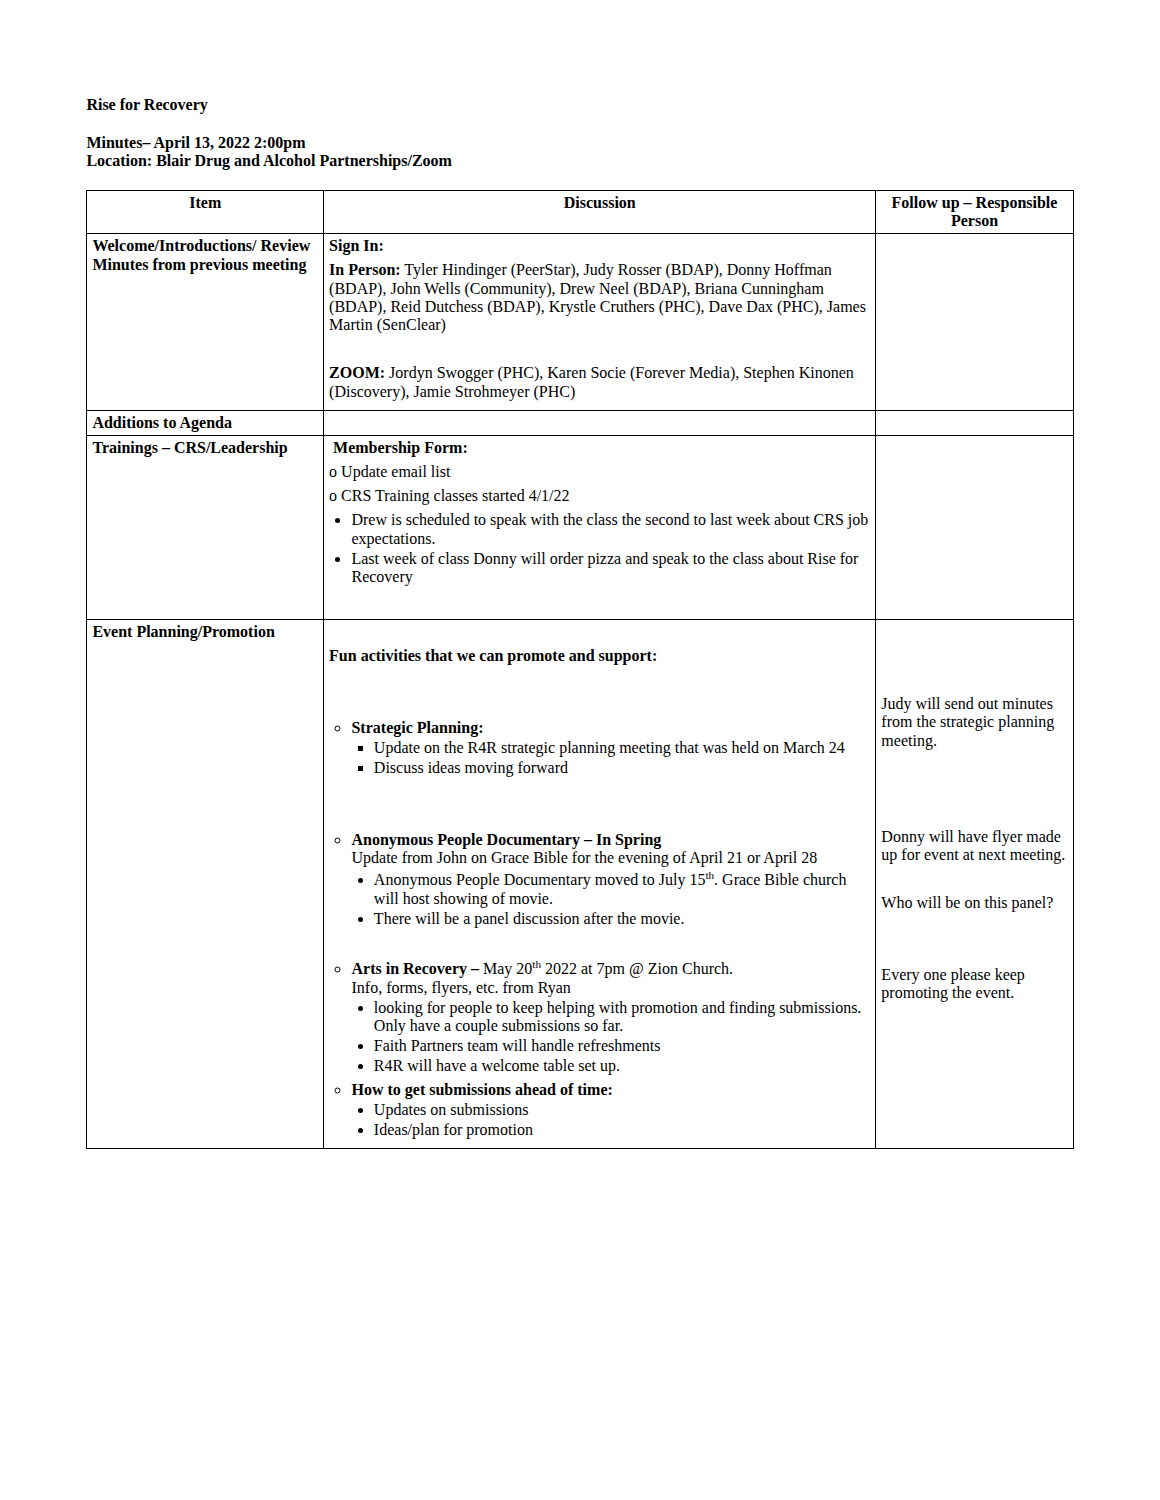Rise for Recovery
Minutes– April 13, 2022 2:00pm
Location: Blair Drug and Alcohol Partnerships/Zoom
| Item | Discussion | Follow up – Responsible Person |
| --- | --- | --- |
| Welcome/Introductions/ Review Minutes from previous meeting | Sign In: In Person: Tyler Hindinger (PeerStar), Judy Rosser (BDAP), Donny Hoffman (BDAP), John Wells (Community), Drew Neel (BDAP), Briana Cunningham (BDAP), Reid Dutchess (BDAP), Krystle Cruthers (PHC), Dave Dax (PHC), James Martin (SenClear) ZOOM: Jordyn Swogger (PHC), Karen Socie (Forever Media), Stephen Kinonen (Discovery), Jamie Strohmeyer (PHC) | |
| Additions to Agenda | | |
| Trainings – CRS/Leadership | Membership Form: o Update email list o CRS Training classes started 4/1/22 Drew is scheduled to speak with the class the second to last week about CRS job expectations. Last week of class Donny will order pizza and speak to the class about Rise for Recovery | |
| Event Planning/Promotion | Fun activities that we can promote and support: Strategic Planning: Update on the R4R strategic planning meeting that was held on March 24 Discuss ideas moving forward Anonymous People Documentary – In Spring Update from John on Grace Bible for the evening of April 21 or April 28 Anonymous People Documentary moved to July 15 th . Grace Bible church will host showing of movie. There will be a panel discussion after the movie. Arts in Recovery – May 20 th 2022 at 7pm @ Zion Church. Info, forms, flyers, etc. from Ryan looking for people to keep helping with promotion and finding submissions. Only have a couple submissions so far. Faith Partners team will handle refreshments R4R will have a welcome table set up. How to get submissions ahead of time: Updates on submissions Ideas/plan for promotion | Judy will send out minutes from the strategic planning meeting. Donny will have flyer made up for event at next meeting. Who will be on this panel? Every one please keep promoting the event. |